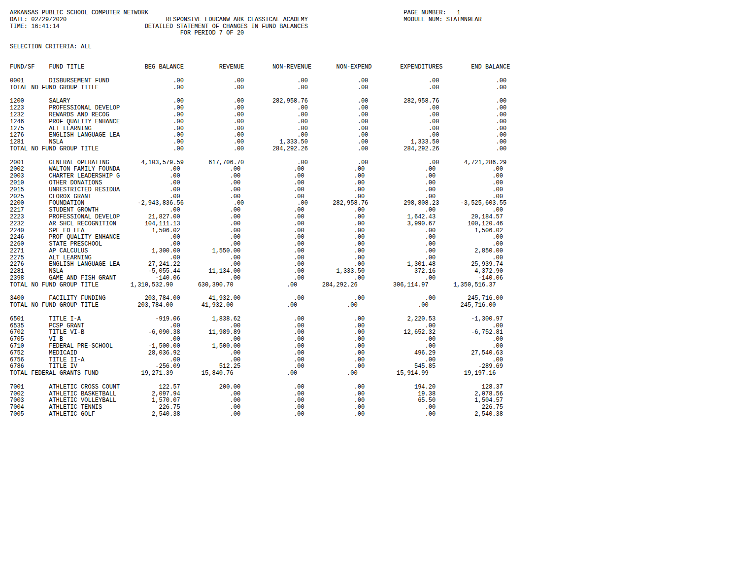ARKANSAS PUBLIC SCHOOL COMPUTER NETWORK                                                                        PAGE NUMBER:   1
DATE: 02/29/2020                            RESPONSIVE EDUCANW ARK CLASSICAL ACADEMY                           MODULE NUM: STATMN9EAR
TIME: 16:41:14                        DETAILED STATEMENT OF CHANGES IN FUND BALANCES
                                                FOR PERIOD 7 OF 20

SELECTION CRITERIA: ALL


FUND/SF    FUND TITLE                 BEG BALANCE          REVENUE        NON-REVENUE       NON-EXPEND        EXPENDITURES        END BALANCE

0001       DISBURSEMENT FUND                  .00              .00               .00              .00                 .00                .00
TOTAL NO FUND GROUP TITLE                     .00              .00               .00              .00                 .00                .00

1200       SALARY                             .00              .00        282,958.76              .00          282,958.76                .00
1223       PROFESSIONAL DEVELOP               .00              .00               .00              .00                 .00                .00
1232       REWARDS AND RECOG                  .00              .00               .00              .00                 .00                .00
1246       PROF QUALITY ENHANCE               .00              .00               .00              .00                 .00                .00
1275       ALT LEARNING                       .00              .00               .00              .00                 .00                .00
1276       ENGLISH LANGUAGE LEA               .00              .00               .00              .00                 .00                .00
1281       NSLA                               .00              .00          1,333.50              .00            1,333.50                .00
TOTAL NO FUND GROUP TITLE                     .00              .00        284,292.26              .00          284,292.26                .00

2001       GENERAL OPERATING         4,103,579.59       617,706.70               .00              .00                 .00       4,721,286.29
2002       WALTON FAMILY FOUNDA              .00              .00               .00              .00                 .00                .00
2003       CHARTER LEADERSHIP G              .00              .00               .00              .00                 .00                .00
2010       OTHER DONATIONS                   .00              .00               .00              .00                 .00                .00
2015       UNRESTRICTED RESIDUA              .00              .00               .00              .00                 .00                .00
2025       CLOROX GRANT                      .00              .00               .00              .00                 .00                .00
2200       FOUNDATION               -2,943,836.56              .00               .00       282,958.76          298,808.23      -3,525,603.55
2217       STUDENT GROWTH                    .00              .00               .00              .00                 .00                .00
2223       PROFESSIONAL DEVELOP        21,827.00              .00               .00              .00            1,642.43          20,184.57
2232       AR SHCL RECOGNITION        104,111.13              .00               .00              .00            3,990.67         100,120.46
2240       SPE ED LEA                   1,506.02              .00               .00              .00                 .00           1,506.02
2246       PROF QUALITY ENHANCE              .00              .00               .00              .00                 .00                .00
2260       STATE PRESCHOOL                   .00              .00               .00              .00                 .00                .00
2271       AP CALCULUS                  1,300.00         1,550.00               .00              .00                 .00           2,850.00
2275       ALT LEARNING                      .00              .00               .00              .00                 .00                .00
2276       ENGLISH LANGUAGE LEA        27,241.22              .00               .00              .00            1,301.48          25,939.74
2281       NSLA                        -5,055.44        11,134.00               .00         1,333.50              372.16           4,372.90
2398       GAME AND FISH GRANT           -140.06              .00               .00              .00                 .00            -140.06
TOTAL NO FUND GROUP TITLE         1,310,532.90       630,390.70               .00       284,292.26          306,114.97       1,350,516.37

3400       FACILITY FUNDING           203,784.00        41,932.00               .00              .00                 .00         245,716.00
TOTAL NO FUND GROUP TITLE           203,784.00        41,932.00               .00              .00                 .00         245,716.00

6501       TITLE I-A                     -919.06         1,838.62               .00              .00            2,220.53          -1,300.97
6535       PCSP GRANT                        .00              .00               .00              .00                 .00                .00
6702       TITLE VI-B                  -6,090.38        11,989.89               .00              .00           12,652.32          -6,752.81
6705       VI B                              .00              .00               .00              .00                 .00                .00
6710       FEDERAL PRE-SCHOOL          -1,500.00         1,500.00               .00              .00                 .00                .00
6752       MEDICAID                    28,036.92              .00               .00              .00              496.29          27,540.63
6756       TITLE II-A                        .00              .00               .00              .00                 .00                .00
6786       TITLE IV                      -256.09           512.25               .00              .00              545.85            -289.69
TOTAL FEDERAL GRANTS FUND            19,271.39        15,840.76               .00              .00           15,914.99          19,197.16

7001       ATHLETIC CROSS COUNT           122.57           200.00               .00              .00              194.20             128.37
7002       ATHLETIC BASKETBALL          2,097.94              .00               .00              .00               19.38           2,078.56
7003       ATHLETIC VOLLEYBALL          1,570.07              .00               .00              .00               65.50           1,504.57
7004       ATHLETIC TENNIS                226.75              .00               .00              .00                 .00             226.75
7005       ATHLETIC GOLF                2,540.38              .00               .00              .00                 .00           2,540.38